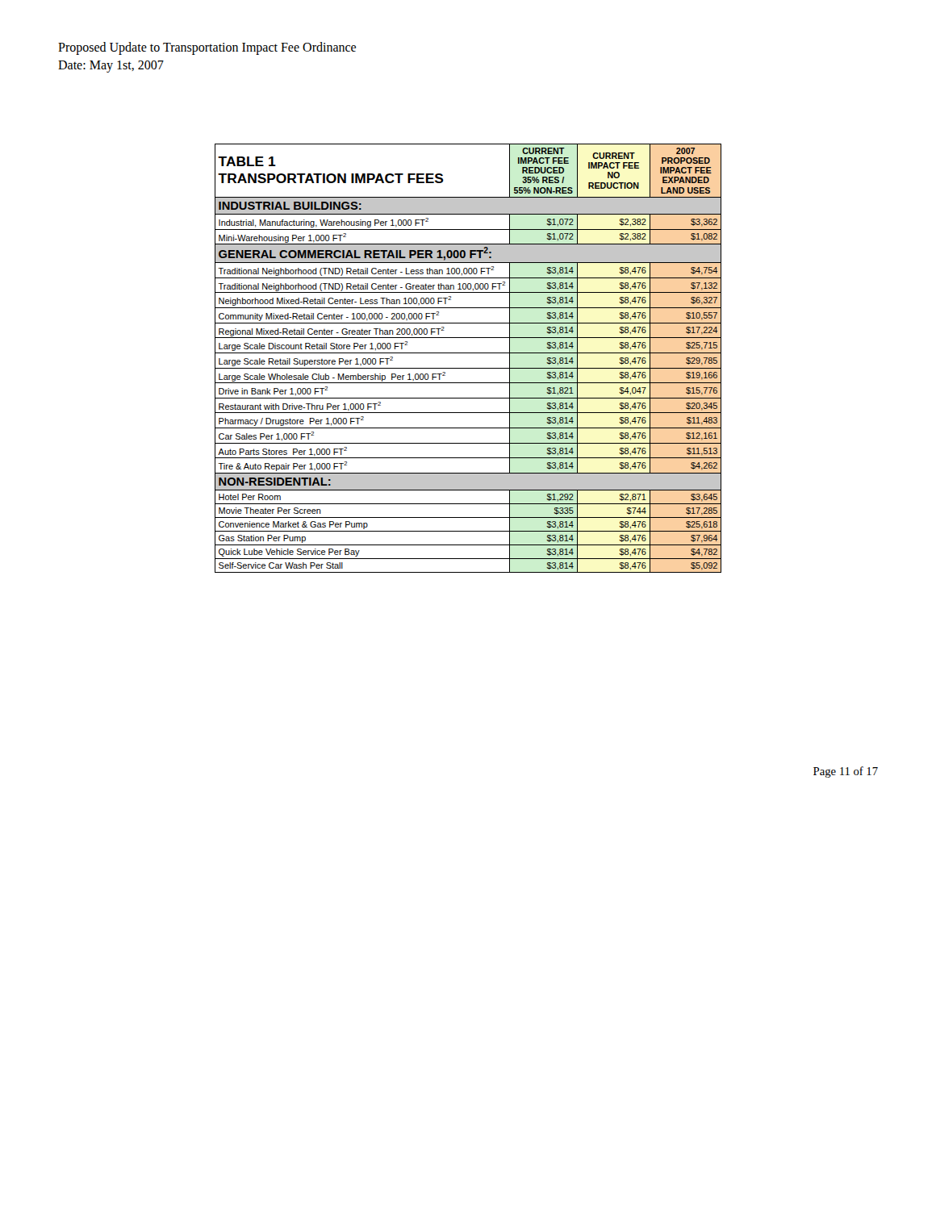Proposed Update to Transportation Impact Fee Ordinance
Date: May 1st, 2007
| TABLE 1 TRANSPORTATION IMPACT FEES | CURRENT IMPACT FEE REDUCED 35% RES / 55% NON-RES | CURRENT IMPACT FEE NO REDUCTION | 2007 PROPOSED IMPACT FEE EXPANDED LAND USES |
| INDUSTRIAL BUILDINGS: |
| Industrial, Manufacturing, Warehousing Per 1,000 FT 2 | $1,072 | $2,382 | $3,362 |
| Mini-Warehousing Per 1,000 FT 2 | $1,072 | $2,382 | $1,082 |
| GENERAL COMMERCIAL RETAIL PER 1,000 FT 2 : |
| Traditional Neighborhood (TND) Retail Center - Less than 100,000 FT 2 | $3,814 | $8,476 | $4,754 |
| Traditional Neighborhood (TND) Retail Center - Greater than 100,000 FT 2 | $3,814 | $8,476 | $7,132 |
| Neighborhood Mixed-Retail Center- Less Than 100,000 FT 2 | $3,814 | $8,476 | $6,327 |
| Community Mixed-Retail Center - 100,000 - 200,000 FT 2 | $3,814 | $8,476 | $10,557 |
| Regional Mixed-Retail Center - Greater Than 200,000 FT 2 | $3,814 | $8,476 | $17,224 |
| Large Scale Discount Retail Store Per 1,000 FT 2 | $3,814 | $8,476 | $25,715 |
| Large Scale Retail Superstore Per 1,000 FT 2 | $3,814 | $8,476 | $29,785 |
| Large Scale Wholesale Club - Membership Per 1,000 FT 2 | $3,814 | $8,476 | $19,166 |
| Drive in Bank Per 1,000 FT 2 | $1,821 | $4,047 | $15,776 |
| Restaurant with Drive-Thru Per 1,000 FT 2 | $3,814 | $8,476 | $20,345 |
| Pharmacy / Drugstore Per 1,000 FT 2 | $3,814 | $8,476 | $11,483 |
| Car Sales Per 1,000 FT 2 | $3,814 | $8,476 | $12,161 |
| Auto Parts Stores Per 1,000 FT 2 | $3,814 | $8,476 | $11,513 |
| Tire & Auto Repair Per 1,000 FT 2 | $3,814 | $8,476 | $4,262 |
| NON-RESIDENTIAL: |
| Hotel Per Room | $1,292 | $2,871 | $3,645 |
| Movie Theater Per Screen | $335 | $744 | $17,285 |
| Convenience Market & Gas Per Pump | $3,814 | $8,476 | $25,618 |
| Gas Station Per Pump | $3,814 | $8,476 | $7,964 |
| Quick Lube Vehicle Service Per Bay | $3,814 | $8,476 | $4,782 |
| Self-Service Car Wash Per Stall | $3,814 | $8,476 | $5,092 |
Page 11 of 17